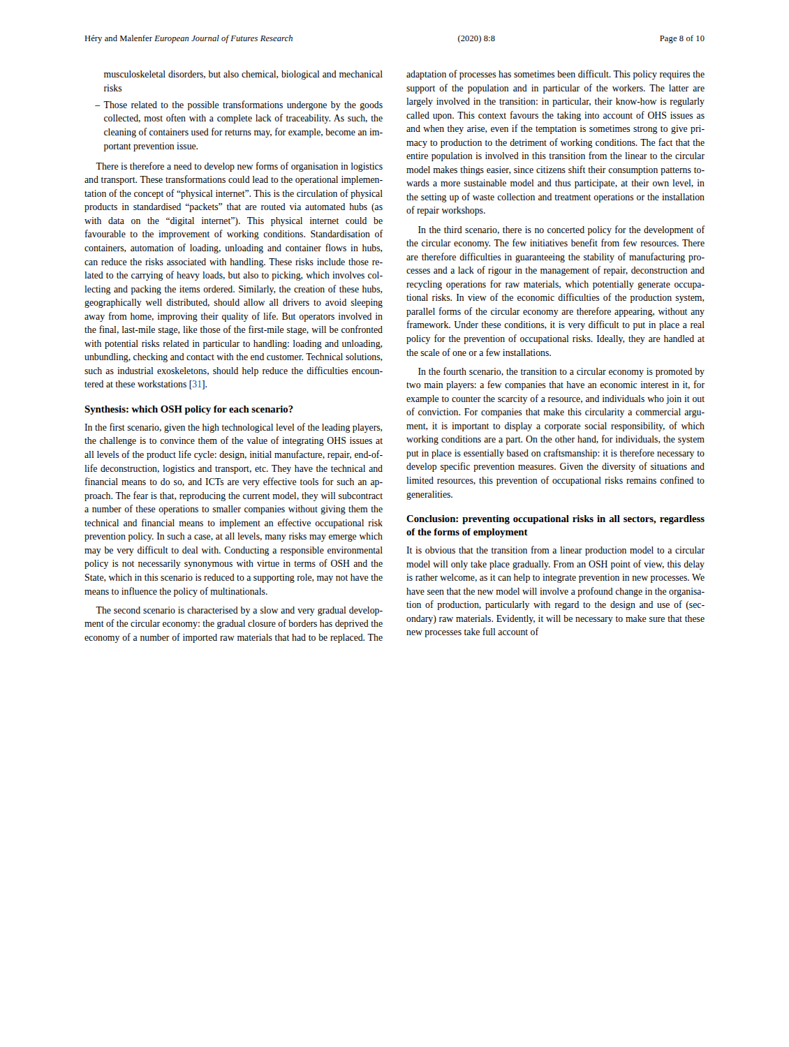Héry and Malenfer European Journal of Futures Research
(2020) 8:8
Page 8 of 10
musculoskeletal disorders, but also chemical, biological and mechanical risks
Those related to the possible transformations undergone by the goods collected, most often with a complete lack of traceability. As such, the cleaning of containers used for returns may, for example, become an important prevention issue.
There is therefore a need to develop new forms of organisation in logistics and transport. These transformations could lead to the operational implementation of the concept of “physical internet”. This is the circulation of physical products in standardised “packets” that are routed via automated hubs (as with data on the “digital internet”). This physical internet could be favourable to the improvement of working conditions. Standardisation of containers, automation of loading, unloading and container flows in hubs, can reduce the risks associated with handling. These risks include those related to the carrying of heavy loads, but also to picking, which involves collecting and packing the items ordered. Similarly, the creation of these hubs, geographically well distributed, should allow all drivers to avoid sleeping away from home, improving their quality of life. But operators involved in the final, last-mile stage, like those of the first-mile stage, will be confronted with potential risks related in particular to handling: loading and unloading, unbundling, checking and contact with the end customer. Technical solutions, such as industrial exoskeletons, should help reduce the difficulties encountered at these workstations [31].
Synthesis: which OSH policy for each scenario?
In the first scenario, given the high technological level of the leading players, the challenge is to convince them of the value of integrating OHS issues at all levels of the product life cycle: design, initial manufacture, repair, end-of-life deconstruction, logistics and transport, etc. They have the technical and financial means to do so, and ICTs are very effective tools for such an approach. The fear is that, reproducing the current model, they will subcontract a number of these operations to smaller companies without giving them the technical and financial means to implement an effective occupational risk prevention policy. In such a case, at all levels, many risks may emerge which may be very difficult to deal with. Conducting a responsible environmental policy is not necessarily synonymous with virtue in terms of OSH and the State, which in this scenario is reduced to a supporting role, may not have the means to influence the policy of multinationals.
The second scenario is characterised by a slow and very gradual development of the circular economy: the gradual closure of borders has deprived the economy of a number of imported raw materials that had to be replaced. The adaptation of processes has sometimes been difficult. This policy requires the support of the population and in particular of the workers. The latter are largely involved in the transition: in particular, their know-how is regularly called upon. This context favours the taking into account of OHS issues as and when they arise, even if the temptation is sometimes strong to give primacy to production to the detriment of working conditions. The fact that the entire population is involved in this transition from the linear to the circular model makes things easier, since citizens shift their consumption patterns towards a more sustainable model and thus participate, at their own level, in the setting up of waste collection and treatment operations or the installation of repair workshops.
In the third scenario, there is no concerted policy for the development of the circular economy. The few initiatives benefit from few resources. There are therefore difficulties in guaranteeing the stability of manufacturing processes and a lack of rigour in the management of repair, deconstruction and recycling operations for raw materials, which potentially generate occupational risks. In view of the economic difficulties of the production system, parallel forms of the circular economy are therefore appearing, without any framework. Under these conditions, it is very difficult to put in place a real policy for the prevention of occupational risks. Ideally, they are handled at the scale of one or a few installations.
In the fourth scenario, the transition to a circular economy is promoted by two main players: a few companies that have an economic interest in it, for example to counter the scarcity of a resource, and individuals who join it out of conviction. For companies that make this circularity a commercial argument, it is important to display a corporate social responsibility, of which working conditions are a part. On the other hand, for individuals, the system put in place is essentially based on craftsmanship: it is therefore necessary to develop specific prevention measures. Given the diversity of situations and limited resources, this prevention of occupational risks remains confined to generalities.
Conclusion: preventing occupational risks in all sectors, regardless of the forms of employment
It is obvious that the transition from a linear production model to a circular model will only take place gradually. From an OSH point of view, this delay is rather welcome, as it can help to integrate prevention in new processes. We have seen that the new model will involve a profound change in the organisation of production, particularly with regard to the design and use of (secondary) raw materials. Evidently, it will be necessary to make sure that these new processes take full account of